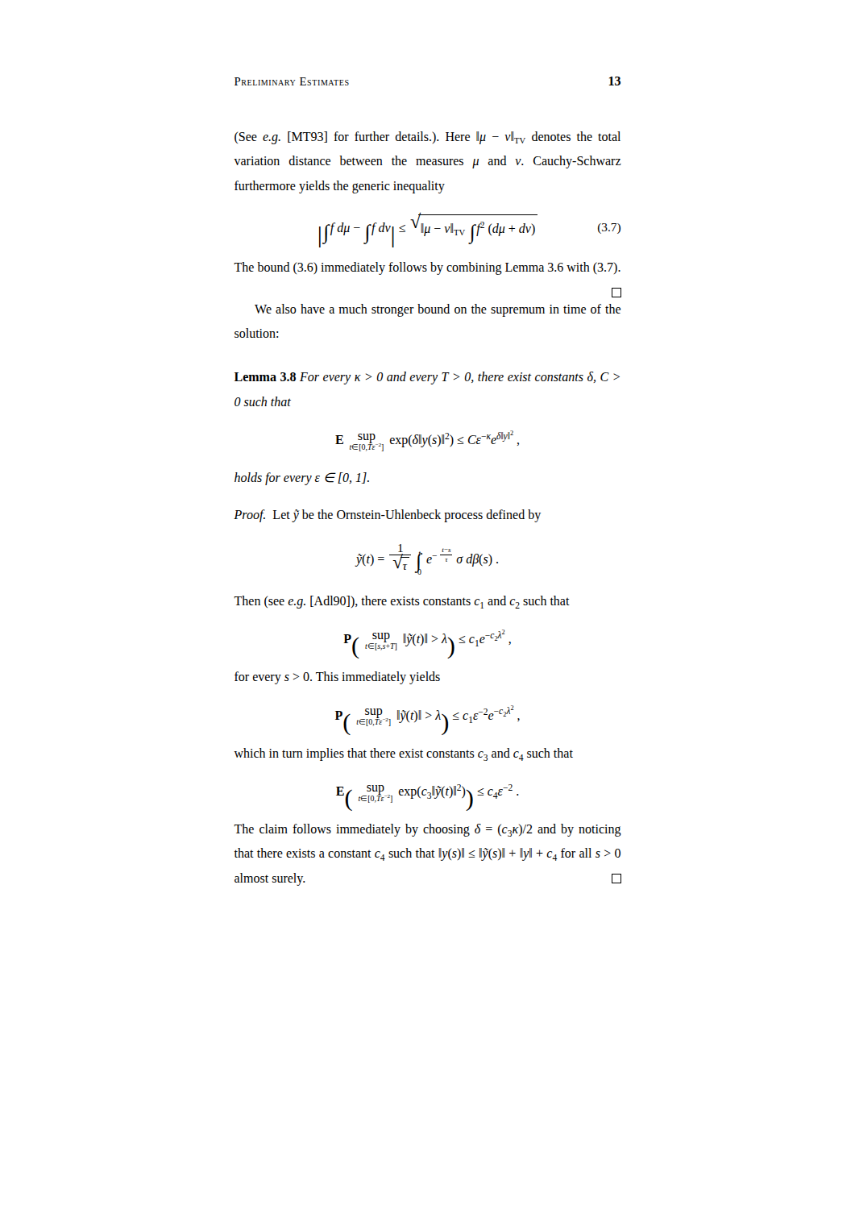Preliminary Estimates 13
(See e.g. [MT93] for further details.). Here ‖μ − ν‖TV denotes the total variation distance between the measures μ and ν. Cauchy-Schwarz furthermore yields the generic inequality
|∫f dμ − ∫f dν| ≤ ‖μ − ν‖TV ∫f2 (dμ + dν)
(3.7)
The bound (3.6) immediately follows by combining Lemma 3.6 with (3.7).
We also have a much stronger bound on the supremum in time of the solution:
Lemma 3.8 For every κ > 0 and every T > 0, there exist constants δ, C > 0 such that
E sup t∈[0,Tε−2] exp(δ‖y(s)‖2) ≤ Cε−κeδ‖y‖2 ,
holds for every ε ∈ [0, 1].
Proof. Let ỹ be the Ornstein-Uhlenbeck process defined by
ỹ(t) = 1 τ ∫0 t e− t−s τ σ dβ(s) .
Then (see e.g. [Adl90]), there exists constants c1 and c2 such that
P( sup t∈[s,s+T] ‖ỹ(t)‖ > λ) ≤ c1e−c2λ2 ,
for every s > 0. This immediately yields
P( sup t∈[0,Tε−2] ‖ỹ(t)‖ > λ) ≤ c1ε−2e−c2λ2 ,
which in turn implies that there exist constants c3 and c4 such that
E( sup t∈[0,Tε−2] exp(c3‖ỹ(t)‖2)) ≤ c4ε−2 .
The claim follows immediately by choosing δ = (c3κ)/2 and by noticing that there exists a constant c4 such that ‖y(s)‖ ≤ ‖ỹ(s)‖ + ‖y‖ + c4 for all s > 0 almost surely.